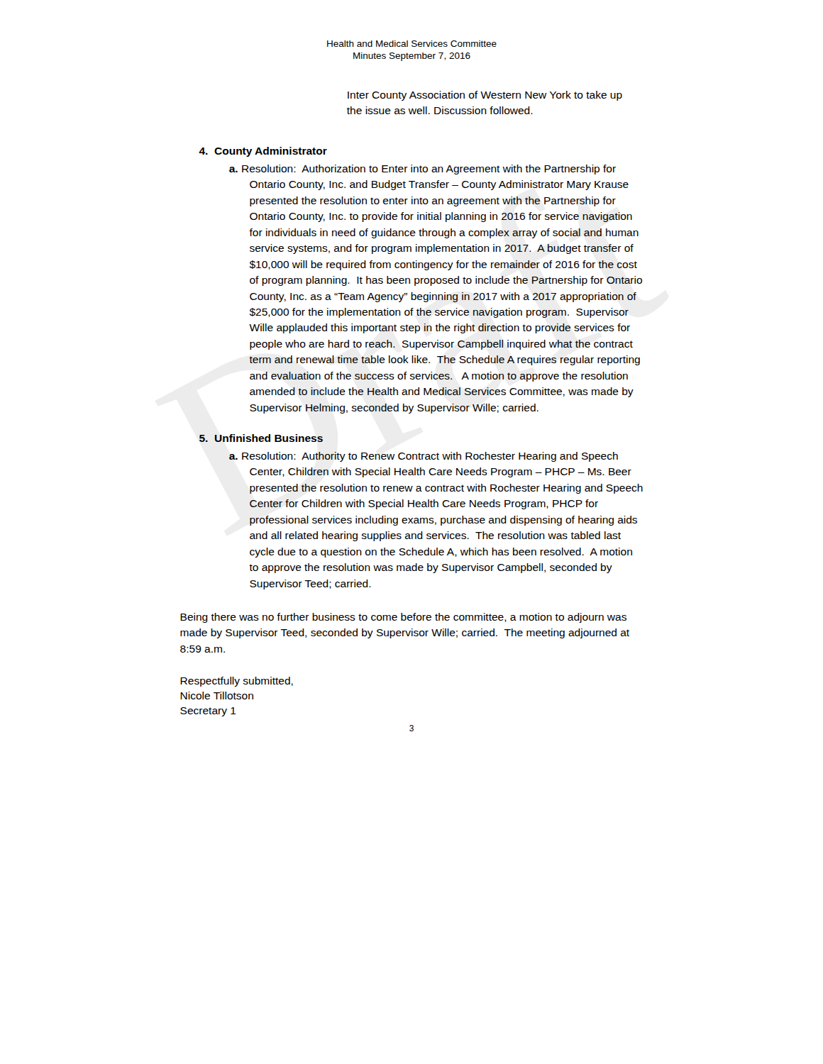Draft
Health and Medical Services Committee
Minutes September 7, 2016
Inter County Association of Western New York to take up the issue as well. Discussion followed.
4. County Administrator
a. Resolution: Authorization to Enter into an Agreement with the Partnership for Ontario County, Inc. and Budget Transfer – County Administrator Mary Krause presented the resolution to enter into an agreement with the Partnership for Ontario County, Inc. to provide for initial planning in 2016 for service navigation for individuals in need of guidance through a complex array of social and human service systems, and for program implementation in 2017. A budget transfer of $10,000 will be required from contingency for the remainder of 2016 for the cost of program planning. It has been proposed to include the Partnership for Ontario County, Inc. as a “Team Agency” beginning in 2017 with a 2017 appropriation of $25,000 for the implementation of the service navigation program. Supervisor Wille applauded this important step in the right direction to provide services for people who are hard to reach. Supervisor Campbell inquired what the contract term and renewal time table look like. The Schedule A requires regular reporting and evaluation of the success of services. A motion to approve the resolution amended to include the Health and Medical Services Committee, was made by Supervisor Helming, seconded by Supervisor Wille; carried.
5. Unfinished Business
a. Resolution: Authority to Renew Contract with Rochester Hearing and Speech Center, Children with Special Health Care Needs Program – PHCP – Ms. Beer presented the resolution to renew a contract with Rochester Hearing and Speech Center for Children with Special Health Care Needs Program, PHCP for professional services including exams, purchase and dispensing of hearing aids and all related hearing supplies and services. The resolution was tabled last cycle due to a question on the Schedule A, which has been resolved. A motion to approve the resolution was made by Supervisor Campbell, seconded by Supervisor Teed; carried.
Being there was no further business to come before the committee, a motion to adjourn was made by Supervisor Teed, seconded by Supervisor Wille; carried. The meeting adjourned at 8:59 a.m.
Respectfully submitted,
Nicole Tillotson
Secretary 1
3